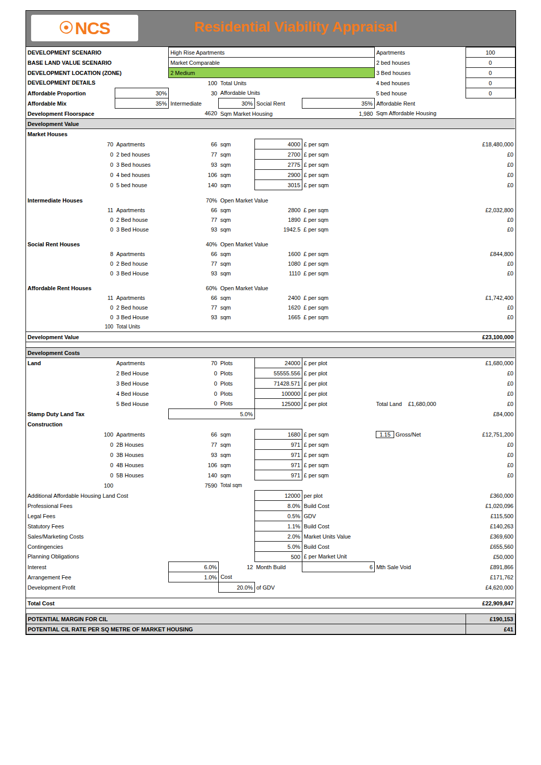⦿NCS
Residential Viability Appraisal
| DEVELOPMENT SCENARIO | High Rise Apartments | Apartments | 100 |
| BASE LAND VALUE SCENARIO | Market Comparable | 2 bed houses | 0 |
| DEVELOPMENT LOCATION (ZONE) | 2 Medium | 3 Bed houses | 0 |
| DEVELOPMENT DETAILS | 100 | Total Units | 4 bed houses | 0 |
| Affordable Proportion | 30% | 30 | Affordable Units | 5 bed house | 0 |
| Affordable Mix | 35% | Intermediate | 30% | Social Rent | 35% | Affordable Rent |
| Development Floorspace | 4620 | Sqm Market Housing | 1,980 | Sqm Affordable Housing |
| Development Value |
| Market Houses |
| 70 | Apartments | 66 | sqm | 4000 | £ per sqm | | £18,480,000 |
| 0 | 2 bed houses | 77 | sqm | 2700 | £ per sqm | | £0 |
| 0 | 3 Bed houses | 93 | sqm | 2775 | £ per sqm | | £0 |
| 0 | 4 bed houses | 106 | sqm | 2900 | £ per sqm | | £0 |
| 0 | 5 bed house | 140 | sqm | 3015 | £ per sqm | | £0 |
| Intermediate Houses | 70% | Open Market Value | |
| 11 | Apartments | 66 | sqm | 2800 | £ per sqm | | £2,032,800 |
| 0 | 2 Bed house | 77 | sqm | 1890 | £ per sqm | | £0 |
| 0 | 3 Bed House | 93 | sqm | 1942.5 | £ per sqm | | £0 |
| Social Rent Houses | 40% | Open Market Value | |
| 8 | Apartments | 66 | sqm | 1600 | £ per sqm | | £844,800 |
| 0 | 2 Bed house | 77 | sqm | 1080 | £ per sqm | | £0 |
| 0 | 3 Bed House | 93 | sqm | 1110 | £ per sqm | | £0 |
| Affordable Rent Houses | 60% | Open Market Value | |
| 11 | Apartments | 66 | sqm | 2400 | £ per sqm | | £1,742,400 |
| 0 | 2 Bed house | 77 | sqm | 1620 | £ per sqm | | £0 |
| 0 | 3 Bed House | 93 | sqm | 1665 | £ per sqm | | £0 |
| 100 | Total Units | |
| Development Value | £23,100,000 |
| Development Costs |
| Land | Apartments | 70 | Plots | 24000 | £ per plot | | £1,680,000 |
| | 2 Bed House | 0 | Plots | 55555.556 | £ per plot | | £0 |
| | 3 Bed House | 0 | Plots | 71428.571 | £ per plot | | £0 |
| | 4 Bed House | 0 | Plots | 100000 | £ per plot | | £0 |
| | 5 Bed House | 0 | Plots | 125000 | £ per plot | Total Land £1,680,000 | £0 |
| Stamp Duty Land Tax | 5.0% | | £84,000 |
| Construction |
| 100 | Apartments | 66 | sqm | 1680 | £ per sqm | 1.15 Gross/Net | £12,751,200 |
| 0 | 2B Houses | 77 | sqm | 971 | £ per sqm | | £0 |
| 0 | 3B Houses | 93 | sqm | 971 | £ per sqm | | £0 |
| 0 | 4B Houses | 106 | sqm | 971 | £ per sqm | | £0 |
| 0 | 5B Houses | 140 | sqm | 971 | £ per sqm | | £0 |
| 100 | | 7590 | Total sqm | |
| Additional Affordable Housing Land Cost | 12000 | per plot | | £360,000 |
| Professional Fees | 8.0% | Build Cost | | £1,020,096 |
| Legal Fees | 0.5% | GDV | | £115,500 |
| Statutory Fees | 1.1% | Build Cost | | £140,263 |
| Sales/Marketing Costs | 2.0% | Market Units Value | | £369,600 |
| Contingencies | 5.0% | Build Cost | | £655,560 |
| Planning Obligations | 500 | £ per Market Unit | | £50,000 |
| Interest | 6.0% | 12 | Month Build | 6 | Mth Sale Void | £891,866 |
| Arrangement Fee | 1.0% | Cost | | £171,762 |
| Development Profit | 20.0% | of GDV | | £4,620,000 |
| Total Cost | £22,909,847 |
| POTENTIAL MARGIN FOR CIL | £190,153 |
| POTENTIAL CIL RATE PER SQ METRE OF MARKET HOUSING | £41 |